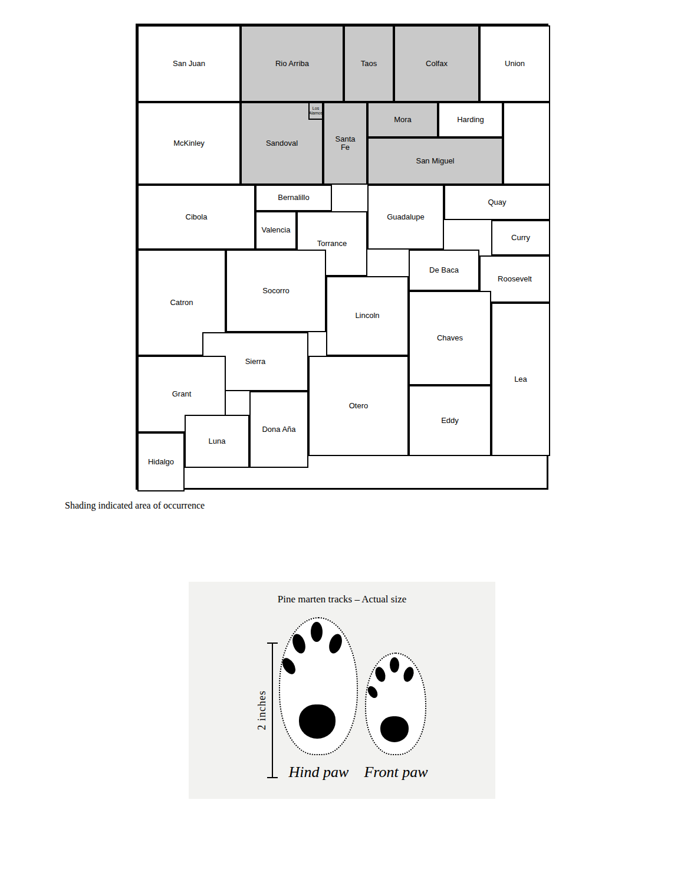San Juan
Rio Arriba
Taos
Colfax
Union
McKinley
Sandoval
Los Alamos
Santa
Fe
Mora
Harding
San Miguel
Cibola
Bernalillo
Valencia
Torrance
Guadalupe
Quay
Curry
Catron
Socorro
Lincoln
De Baca
Roosevelt
Chaves
Sierra
Grant
Otero
Eddy
Lea
Dona Aña
Luna
Hidalgo
Shading indicated area of occurrence
Pine marten tracks – Actual size
2 inches
Hind paw
Front paw